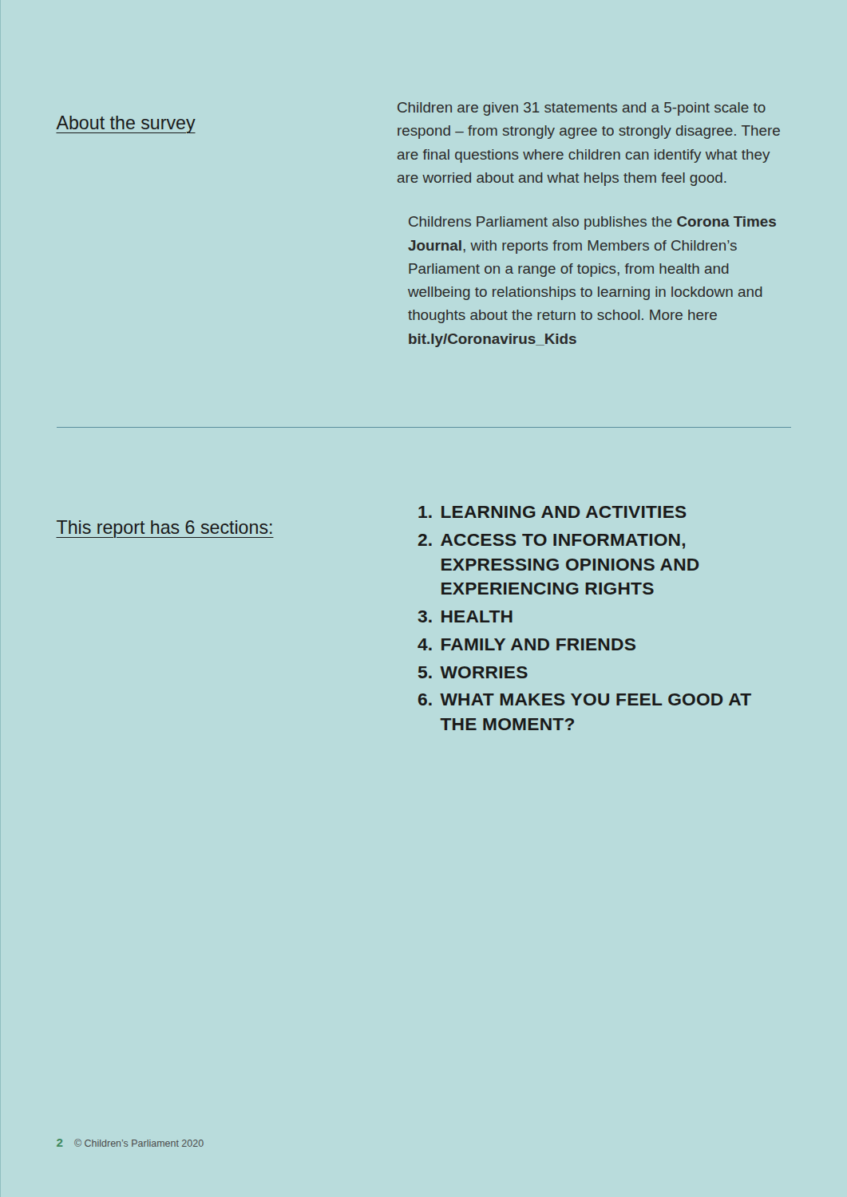About the survey
Children are given 31 statements and a 5-point scale to respond – from strongly agree to strongly disagree. There are final questions where children can identify what they are worried about and what helps them feel good.
Childrens Parliament also publishes the Corona Times Journal, with reports from Members of Children’s Parliament on a range of topics, from health and wellbeing to relationships to learning in lockdown and thoughts about the return to school. More here bit.ly/Coronavirus_Kids
This report has 6 sections:
Learning and activities
Access to information, expressing opinions and experiencing rights
Health
Family and friends
Worries
What makes you feel good at the moment?
2 © Children’s Parliament 2020